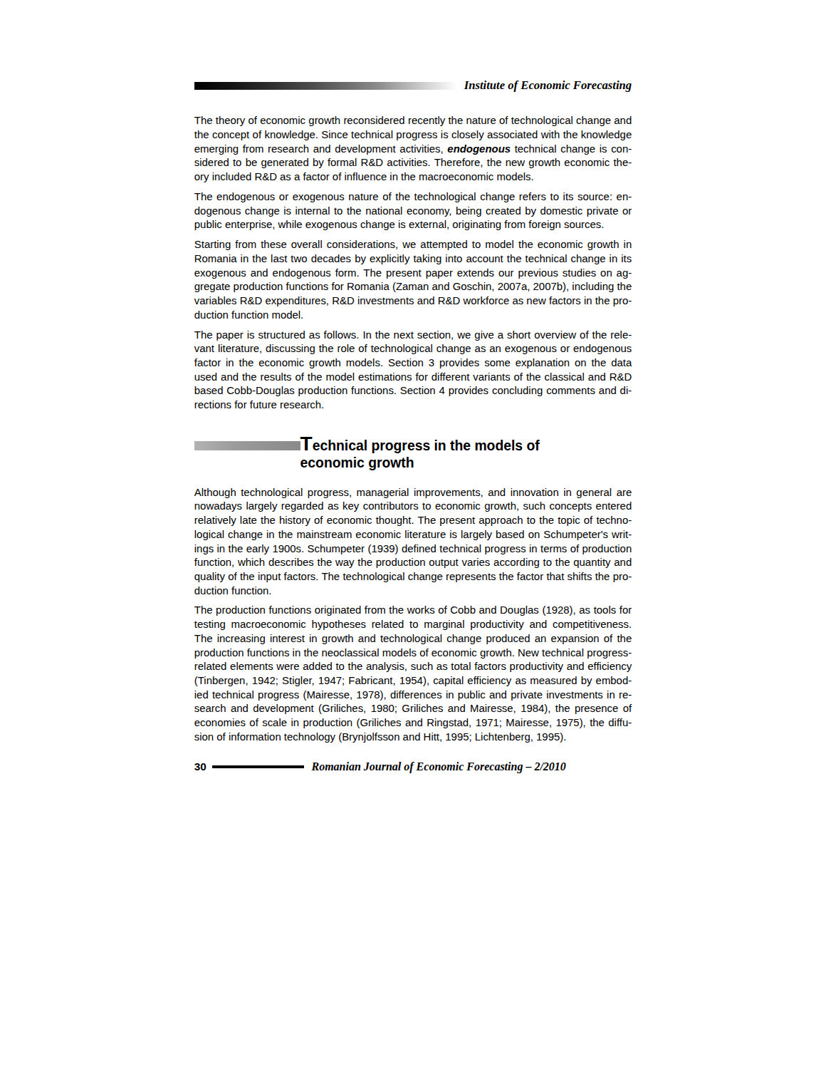Institute of Economic Forecasting
The theory of economic growth reconsidered recently the nature of technological change and the concept of knowledge. Since technical progress is closely associated with the knowledge emerging from research and development activities, endogenous technical change is considered to be generated by formal R&D activities. Therefore, the new growth economic theory included R&D as a factor of influence in the macroeconomic models.
The endogenous or exogenous nature of the technological change refers to its source: endogenous change is internal to the national economy, being created by domestic private or public enterprise, while exogenous change is external, originating from foreign sources.
Starting from these overall considerations, we attempted to model the economic growth in Romania in the last two decades by explicitly taking into account the technical change in its exogenous and endogenous form. The present paper extends our previous studies on aggregate production functions for Romania (Zaman and Goschin, 2007a, 2007b), including the variables R&D expenditures, R&D investments and R&D workforce as new factors in the production function model.
The paper is structured as follows. In the next section, we give a short overview of the relevant literature, discussing the role of technological change as an exogenous or endogenous factor in the economic growth models. Section 3 provides some explanation on the data used and the results of the model estimations for different variants of the classical and R&D based Cobb-Douglas production functions. Section 4 provides concluding comments and directions for future research.
Technical progress in the models of economic growth
Although technological progress, managerial improvements, and innovation in general are nowadays largely regarded as key contributors to economic growth, such concepts entered relatively late the history of economic thought. The present approach to the topic of technological change in the mainstream economic literature is largely based on Schumpeter's writings in the early 1900s. Schumpeter (1939) defined technical progress in terms of production function, which describes the way the production output varies according to the quantity and quality of the input factors. The technological change represents the factor that shifts the production function.
The production functions originated from the works of Cobb and Douglas (1928), as tools for testing macroeconomic hypotheses related to marginal productivity and competitiveness. The increasing interest in growth and technological change produced an expansion of the production functions in the neoclassical models of economic growth. New technical progress-related elements were added to the analysis, such as total factors productivity and efficiency (Tinbergen, 1942; Stigler, 1947; Fabricant, 1954), capital efficiency as measured by embodied technical progress (Mairesse, 1978), differences in public and private investments in research and development (Griliches, 1980; Griliches and Mairesse, 1984), the presence of economies of scale in production (Griliches and Ringstad, 1971; Mairesse, 1975), the diffusion of information technology (Brynjolfsson and Hitt, 1995; Lichtenberg, 1995).
30
Romanian Journal of Economic Forecasting – 2/2010